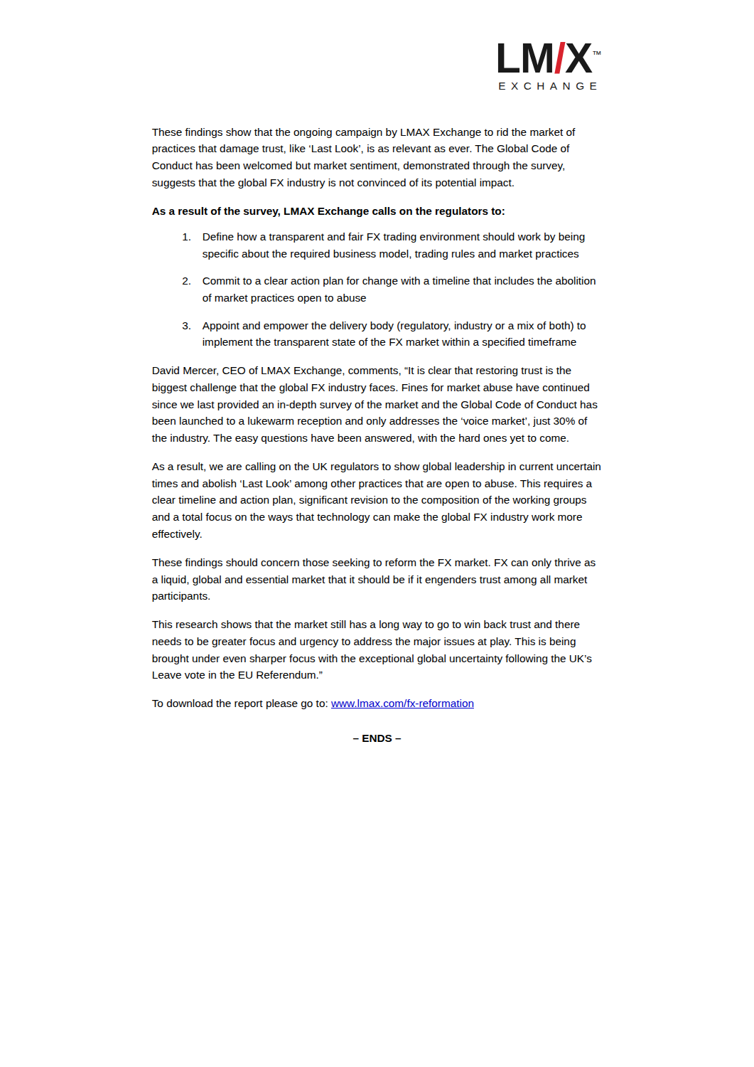LM/X™
EXCHANGE
These findings show that the ongoing campaign by LMAX Exchange to rid the market of practices that damage trust, like ‘Last Look’, is as relevant as ever. The Global Code of Conduct has been welcomed but market sentiment, demonstrated through the survey, suggests that the global FX industry is not convinced of its potential impact.
As a result of the survey, LMAX Exchange calls on the regulators to:
Define how a transparent and fair FX trading environment should work by being specific about the required business model, trading rules and market practices
Commit to a clear action plan for change with a timeline that includes the abolition of market practices open to abuse
Appoint and empower the delivery body (regulatory, industry or a mix of both) to implement the transparent state of the FX market within a specified timeframe
David Mercer, CEO of LMAX Exchange, comments, “It is clear that restoring trust is the biggest challenge that the global FX industry faces. Fines for market abuse have continued since we last provided an in-depth survey of the market and the Global Code of Conduct has been launched to a lukewarm reception and only addresses the ‘voice market’, just 30% of the industry. The easy questions have been answered, with the hard ones yet to come.
As a result, we are calling on the UK regulators to show global leadership in current uncertain times and abolish ‘Last Look’ among other practices that are open to abuse. This requires a clear timeline and action plan, significant revision to the composition of the working groups and a total focus on the ways that technology can make the global FX industry work more effectively.
These findings should concern those seeking to reform the FX market. FX can only thrive as a liquid, global and essential market that it should be if it engenders trust among all market participants.
This research shows that the market still has a long way to go to win back trust and there needs to be greater focus and urgency to address the major issues at play. This is being brought under even sharper focus with the exceptional global uncertainty following the UK’s Leave vote in the EU Referendum.”
To download the report please go to: www.lmax.com/fx-reformation
– ENDS –